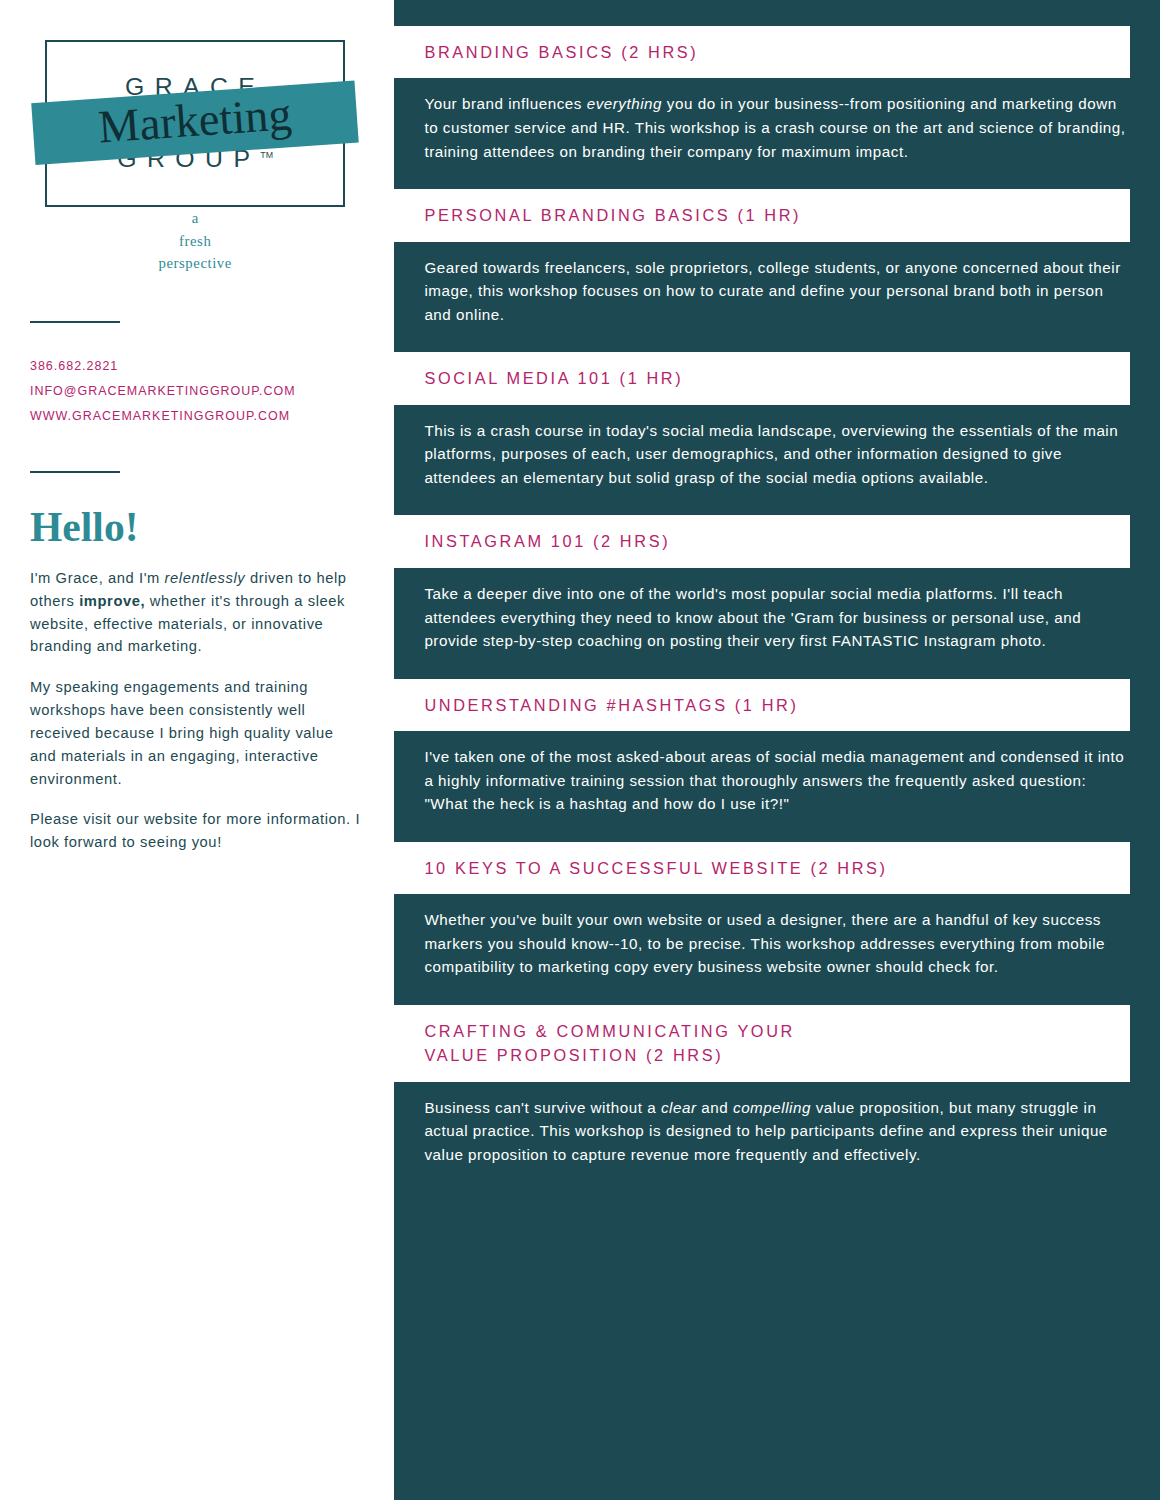GRACE
Marketing
GROUPTM
a
fresh
perspective
386.682.2821
INFO@GRACEMARKETINGGROUP.COM
WWW.GRACEMARKETINGGROUP.COM
Hello!
I'm Grace, and I'm relentlessly driven to help others improve, whether it's through a sleek website, effective materials, or innovative branding and marketing.
My speaking engagements and training workshops have been consistently well received because I bring high quality value and materials in an engaging, interactive environment.
Please visit our website for more information. I look forward to seeing you!
Branding Basics (2 hrs)
Your brand influences everything you do in your business--from positioning and marketing down to customer service and HR. This workshop is a crash course on the art and science of branding, training attendees on branding their company for maximum impact.
Personal Branding Basics (1 hr)
Geared towards freelancers, sole proprietors, college students, or anyone concerned about their image, this workshop focuses on how to curate and define your personal brand both in person and online.
Social Media 101 (1 hr)
This is a crash course in today's social media landscape, overviewing the essentials of the main platforms, purposes of each, user demographics, and other information designed to give attendees an elementary but solid grasp of the social media options available.
Instagram 101 (2 hrs)
Take a deeper dive into one of the world's most popular social media platforms. I'll teach attendees everything they need to know about the 'Gram for business or personal use, and provide step-by-step coaching on posting their very first FANTASTIC Instagram photo.
Understanding #Hashtags (1 hr)
I've taken one of the most asked-about areas of social media management and condensed it into a highly informative training session that thoroughly answers the frequently asked question: "What the heck is a hashtag and how do I use it?!"
10 Keys to a Successful Website (2 hrs)
Whether you've built your own website or used a designer, there are a handful of key success markers you should know--10, to be precise. This workshop addresses everything from mobile compatibility to marketing copy every business website owner should check for.
Crafting & Communicating Your Value Proposition (2 hrs)
Business can't survive without a clear and compelling value proposition, but many struggle in actual practice. This workshop is designed to help participants define and express their unique value proposition to capture revenue more frequently and effectively.